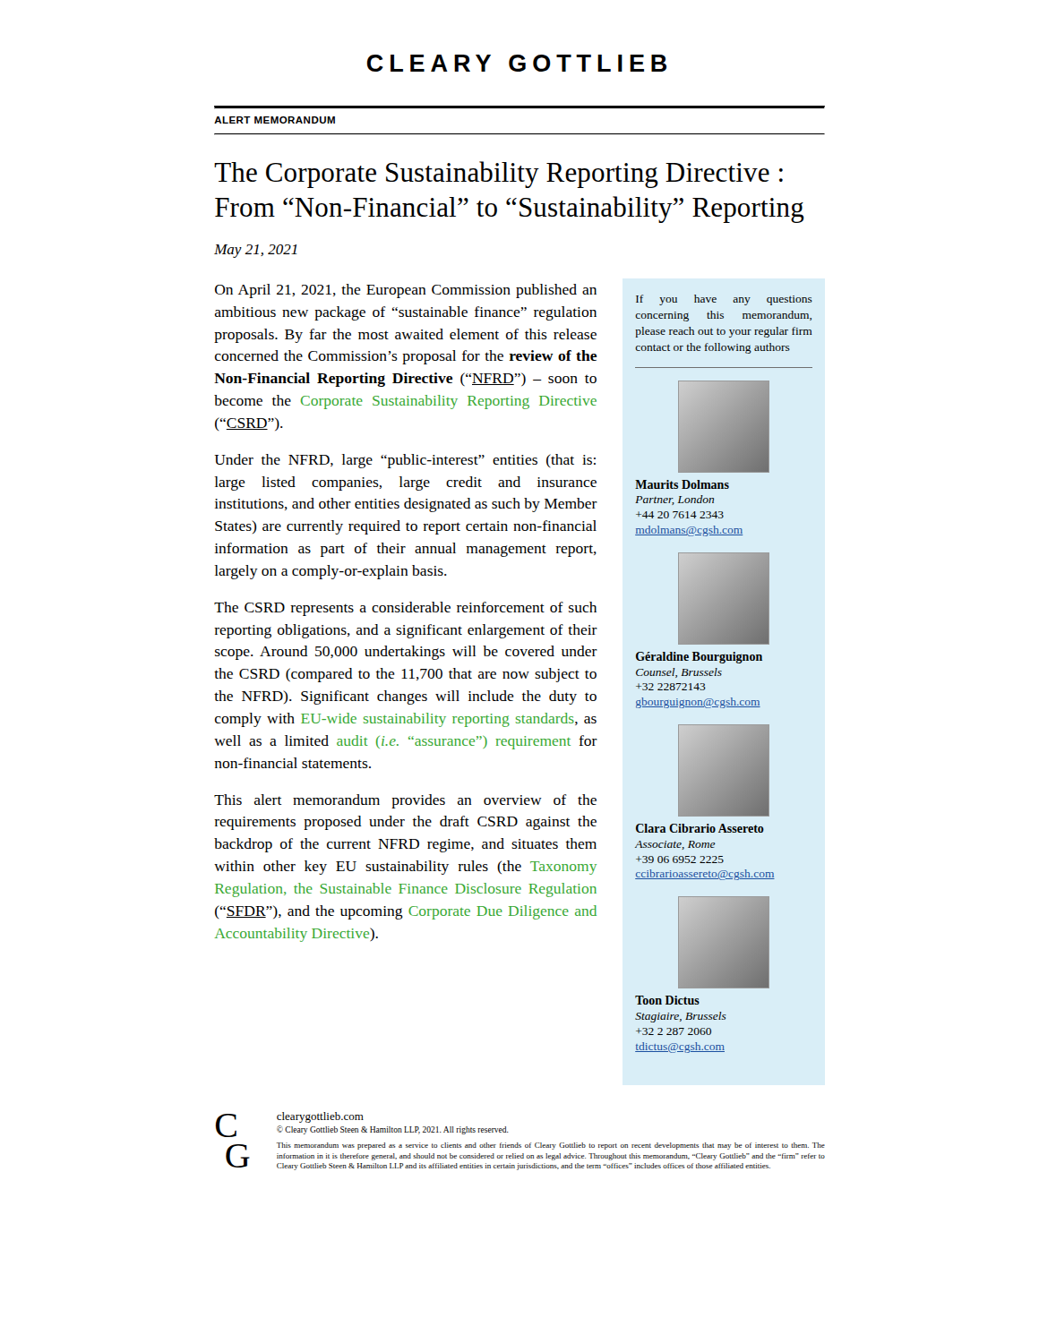CLEARY GOTTLIEB
ALERT MEMORANDUM
The Corporate Sustainability Reporting Directive :
From “Non-Financial” to “Sustainability” Reporting
May 21, 2021
On April 21, 2021, the European Commission published an ambitious new package of “sustainable finance” regulation proposals. By far the most awaited element of this release concerned the Commission’s proposal for the review of the Non-Financial Reporting Directive (“NFRD”) – soon to become the Corporate Sustainability Reporting Directive (“CSRD”).
Under the NFRD, large “public-interest” entities (that is: large listed companies, large credit and insurance institutions, and other entities designated as such by Member States) are currently required to report certain non-financial information as part of their annual management report, largely on a comply-or-explain basis.
The CSRD represents a considerable reinforcement of such reporting obligations, and a significant enlargement of their scope. Around 50,000 undertakings will be covered under the CSRD (compared to the 11,700 that are now subject to the NFRD). Significant changes will include the duty to comply with EU-wide sustainability reporting standards, as well as a limited audit (i.e. “assurance”) requirement for non-financial statements.
This alert memorandum provides an overview of the requirements proposed under the draft CSRD against the backdrop of the current NFRD regime, and situates them within other key EU sustainability rules (the Taxonomy Regulation, the Sustainable Finance Disclosure Regulation (“SFDR”), and the upcoming Corporate Due Diligence and Accountability Directive).
If you have any questions concerning this memorandum, please reach out to your regular firm contact or the following authors
Maurits Dolmans
Partner, London
+44 20 7614 2343
mdolmans@cgsh.com
Géraldine Bourguignon
Counsel, Brussels
+32 22872143
gbourguignon@cgsh.com
Clara Cibrario Assereto
Associate, Rome
+39 06 6952 2225
ccibrarioassereto@cgsh.com
Toon Dictus
Stagiaire, Brussels
+32 2 287 2060
tdictus@cgsh.com
C G
clearygottlieb.com
© Cleary Gottlieb Steen & Hamilton LLP, 2021. All rights reserved.
This memorandum was prepared as a service to clients and other friends of Cleary Gottlieb to report on recent developments that may be of interest to them. The information in it is therefore general, and should not be considered or relied on as legal advice. Throughout this memorandum, “Cleary Gottlieb” and the “firm” refer to Cleary Gottlieb Steen & Hamilton LLP and its affiliated entities in certain jurisdictions, and the term “offices” includes offices of those affiliated entities.